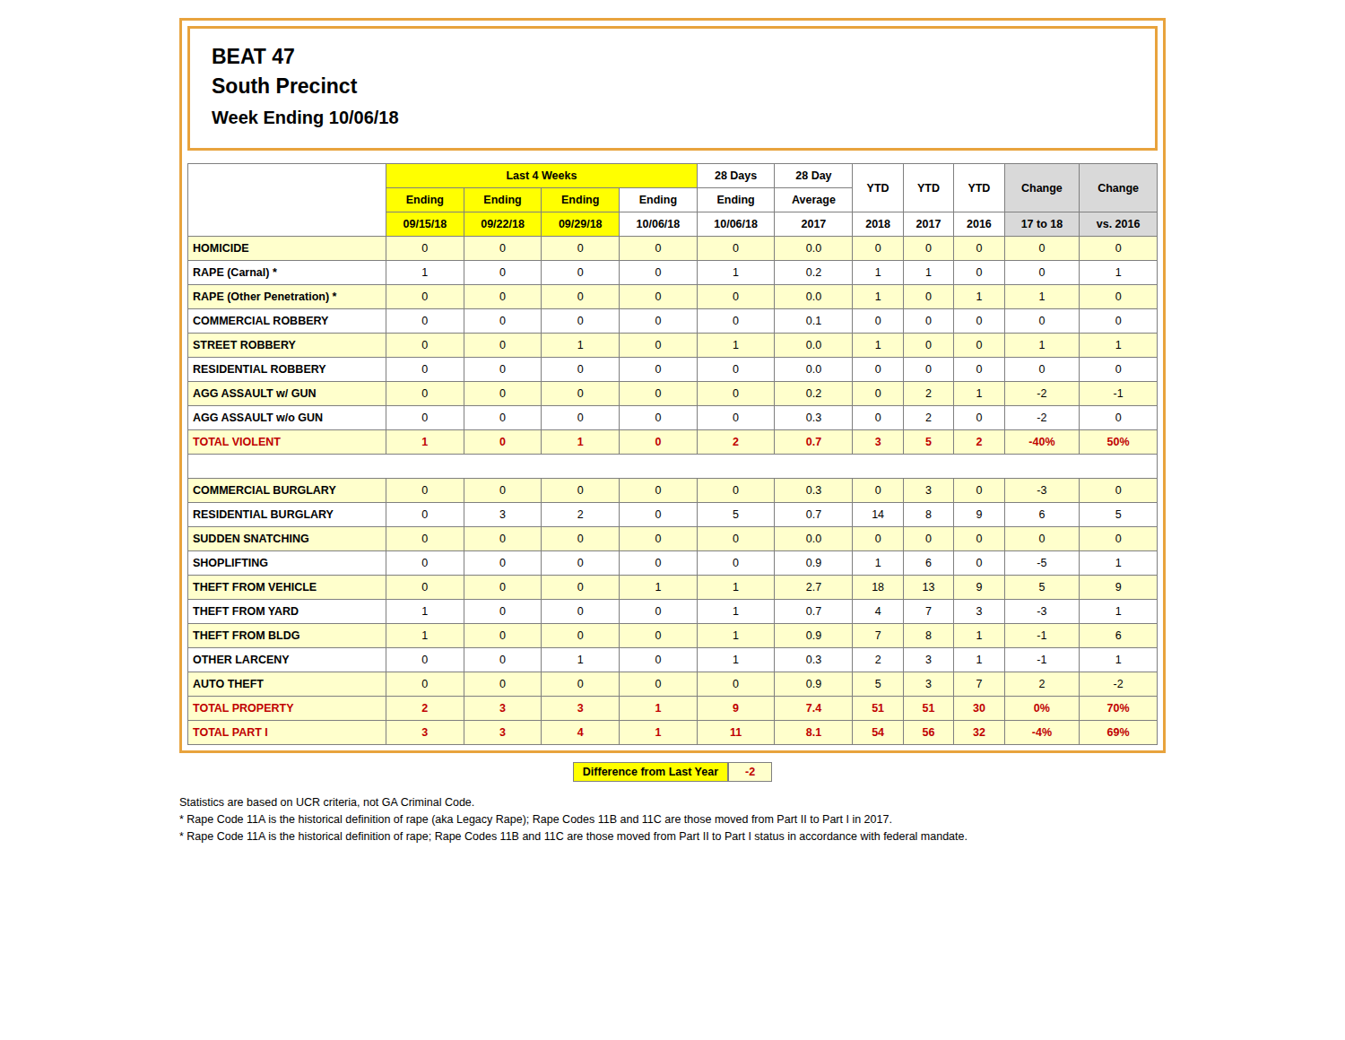BEAT 47
South Precinct
Week Ending 10/06/18
| | Last 4 Weeks | 28 Days | 28 Day | YTD | YTD | YTD | Change | Change |
| --- | --- | --- | --- | --- | --- | --- | --- | --- |
| Ending | Ending | Ending | Ending | Ending | Average |
| 09/15/18 | 09/22/18 | 09/29/18 | 10/06/18 | 10/06/18 | 2017 | 2018 | 2017 | 2016 | 17 to 18 | vs. 2016 |
| HOMICIDE | 0 | 0 | 0 | 0 | 0 | 0.0 | 0 | 0 | 0 | 0 | 0 |
| RAPE (Carnal) * | 1 | 0 | 0 | 0 | 1 | 0.2 | 1 | 1 | 0 | 0 | 1 |
| RAPE (Other Penetration) * | 0 | 0 | 0 | 0 | 0 | 0.0 | 1 | 0 | 1 | 1 | 0 |
| COMMERCIAL ROBBERY | 0 | 0 | 0 | 0 | 0 | 0.1 | 0 | 0 | 0 | 0 | 0 |
| STREET ROBBERY | 0 | 0 | 1 | 0 | 1 | 0.0 | 1 | 0 | 0 | 1 | 1 |
| RESIDENTIAL ROBBERY | 0 | 0 | 0 | 0 | 0 | 0.0 | 0 | 0 | 0 | 0 | 0 |
| AGG ASSAULT w/ GUN | 0 | 0 | 0 | 0 | 0 | 0.2 | 0 | 2 | 1 | -2 | -1 |
| AGG ASSAULT w/o GUN | 0 | 0 | 0 | 0 | 0 | 0.3 | 0 | 2 | 0 | -2 | 0 |
| TOTAL VIOLENT | 1 | 0 | 1 | 0 | 2 | 0.7 | 3 | 5 | 2 | -40% | 50% |
| COMMERCIAL BURGLARY | 0 | 0 | 0 | 0 | 0 | 0.3 | 0 | 3 | 0 | -3 | 0 |
| RESIDENTIAL BURGLARY | 0 | 3 | 2 | 0 | 5 | 0.7 | 14 | 8 | 9 | 6 | 5 |
| SUDDEN SNATCHING | 0 | 0 | 0 | 0 | 0 | 0.0 | 0 | 0 | 0 | 0 | 0 |
| SHOPLIFTING | 0 | 0 | 0 | 0 | 0 | 0.9 | 1 | 6 | 0 | -5 | 1 |
| THEFT FROM VEHICLE | 0 | 0 | 0 | 1 | 1 | 2.7 | 18 | 13 | 9 | 5 | 9 |
| THEFT FROM YARD | 1 | 0 | 0 | 0 | 1 | 0.7 | 4 | 7 | 3 | -3 | 1 |
| THEFT FROM BLDG | 1 | 0 | 0 | 0 | 1 | 0.9 | 7 | 8 | 1 | -1 | 6 |
| OTHER LARCENY | 0 | 0 | 1 | 0 | 1 | 0.3 | 2 | 3 | 1 | -1 | 1 |
| AUTO THEFT | 0 | 0 | 0 | 0 | 0 | 0.9 | 5 | 3 | 7 | 2 | -2 |
| TOTAL PROPERTY | 2 | 3 | 3 | 1 | 9 | 7.4 | 51 | 51 | 30 | 0% | 70% |
| TOTAL PART I | 3 | 3 | 4 | 1 | 11 | 8.1 | 54 | 56 | 32 | -4% | 69% |
Difference from Last Year -2
Statistics are based on UCR criteria, not GA Criminal Code.
* Rape Code 11A is the historical definition of rape (aka Legacy Rape); Rape Codes 11B and 11C are those moved from Part II to Part I in 2017.
* Rape Code 11A is the historical definition of rape; Rape Codes 11B and 11C are those moved from Part II to Part I status in accordance with federal mandate.